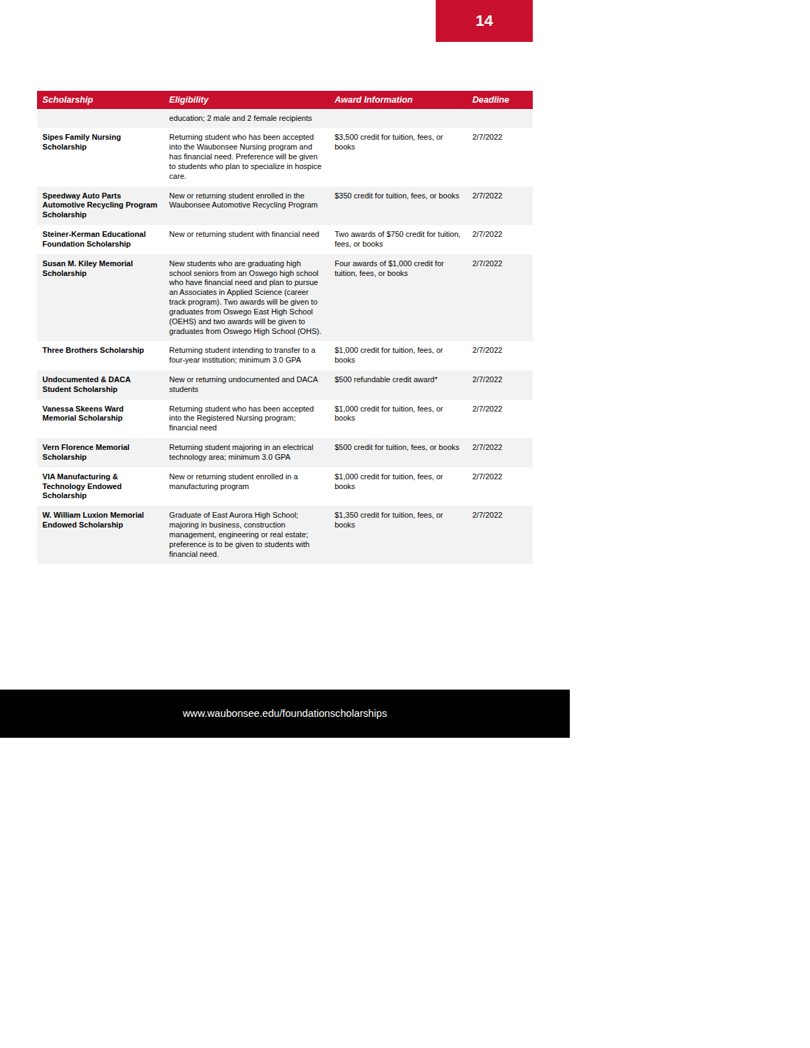14
| Scholarship | Eligibility | Award Information | Deadline |
| --- | --- | --- | --- |
| | education; 2 male and 2 female recipients | | |
| Sipes Family Nursing Scholarship | Returning student who has been accepted into the Waubonsee Nursing program and has financial need. Preference will be given to students who plan to specialize in hospice care. | $3,500 credit for tuition, fees, or books | 2/7/2022 |
| Speedway Auto Parts Automotive Recycling Program Scholarship | New or returning student enrolled in the Waubonsee Automotive Recycling Program | $350 credit for tuition, fees, or books | 2/7/2022 |
| Steiner-Kerman Educational Foundation Scholarship | New or returning student with financial need | Two awards of $750 credit for tuition, fees, or books | 2/7/2022 |
| Susan M. Kiley Memorial Scholarship | New students who are graduating high school seniors from an Oswego high school who have financial need and plan to pursue an Associates in Applied Science (career track program). Two awards will be given to graduates from Oswego East High School (OEHS) and two awards will be given to graduates from Oswego High School (OHS). | Four awards of $1,000 credit for tuition, fees, or books | 2/7/2022 |
| Three Brothers Scholarship | Returning student intending to transfer to a four-year institution; minimum 3.0 GPA | $1,000 credit for tuition, fees, or books | 2/7/2022 |
| Undocumented & DACA Student Scholarship | New or returning undocumented and DACA students | $500 refundable credit award* | 2/7/2022 |
| Vanessa Skeens Ward Memorial Scholarship | Returning student who has been accepted into the Registered Nursing program; financial need | $1,000 credit for tuition, fees, or books | 2/7/2022 |
| Vern Florence Memorial Scholarship | Returning student majoring in an electrical technology area; minimum 3.0 GPA | $500 credit for tuition, fees, or books | 2/7/2022 |
| VIA Manufacturing & Technology Endowed Scholarship | New or returning student enrolled in a manufacturing program | $1,000 credit for tuition, fees, or books | 2/7/2022 |
| W. William Luxion Memorial Endowed Scholarship | Graduate of East Aurora High School; majoring in business, construction management, engineering or real estate; preference is to be given to students with financial need. | $1,350 credit for tuition, fees, or books | 2/7/2022 |
www.waubonsee.edu/foundationscholarships